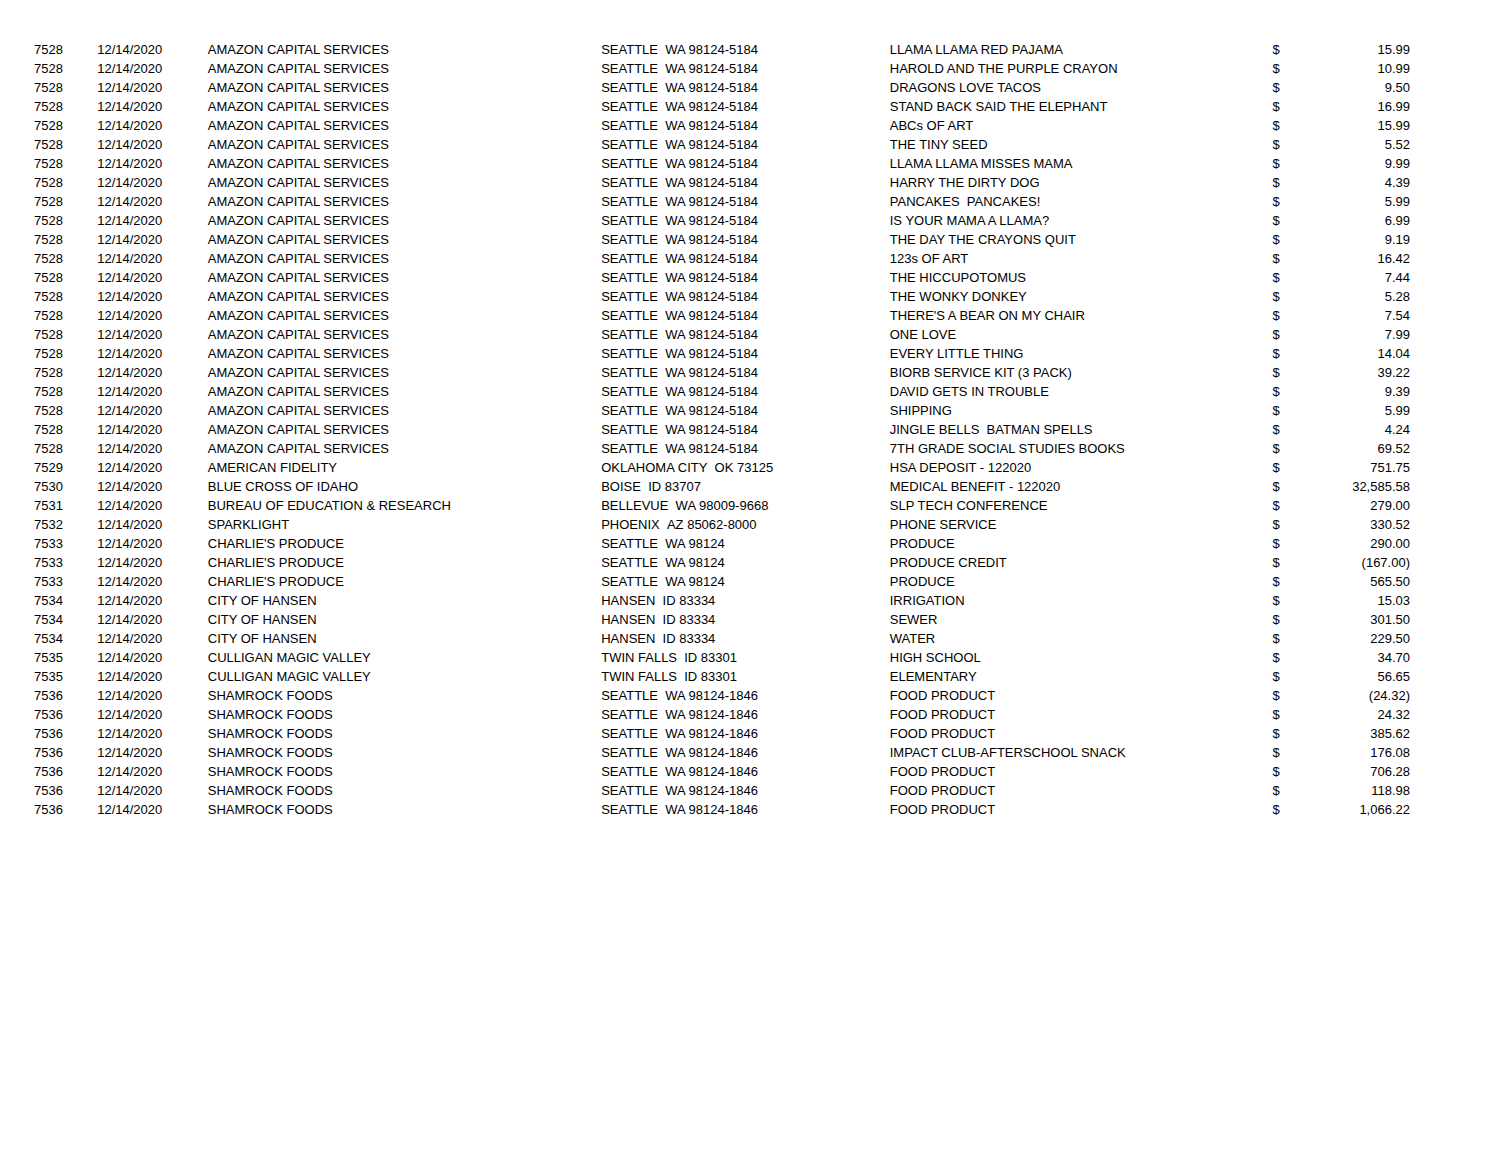| 7528 | 12/14/2020 | AMAZON CAPITAL SERVICES | SEATTLE WA 98124-5184 | LLAMA LLAMA RED PAJAMA | $ | 15.99 |
| 7528 | 12/14/2020 | AMAZON CAPITAL SERVICES | SEATTLE WA 98124-5184 | HAROLD AND THE PURPLE CRAYON | $ | 10.99 |
| 7528 | 12/14/2020 | AMAZON CAPITAL SERVICES | SEATTLE WA 98124-5184 | DRAGONS LOVE TACOS | $ | 9.50 |
| 7528 | 12/14/2020 | AMAZON CAPITAL SERVICES | SEATTLE WA 98124-5184 | STAND BACK SAID THE ELEPHANT | $ | 16.99 |
| 7528 | 12/14/2020 | AMAZON CAPITAL SERVICES | SEATTLE WA 98124-5184 | ABCs OF ART | $ | 15.99 |
| 7528 | 12/14/2020 | AMAZON CAPITAL SERVICES | SEATTLE WA 98124-5184 | THE TINY SEED | $ | 5.52 |
| 7528 | 12/14/2020 | AMAZON CAPITAL SERVICES | SEATTLE WA 98124-5184 | LLAMA LLAMA MISSES MAMA | $ | 9.99 |
| 7528 | 12/14/2020 | AMAZON CAPITAL SERVICES | SEATTLE WA 98124-5184 | HARRY THE DIRTY DOG | $ | 4.39 |
| 7528 | 12/14/2020 | AMAZON CAPITAL SERVICES | SEATTLE WA 98124-5184 | PANCAKES PANCAKES! | $ | 5.99 |
| 7528 | 12/14/2020 | AMAZON CAPITAL SERVICES | SEATTLE WA 98124-5184 | IS YOUR MAMA A LLAMA? | $ | 6.99 |
| 7528 | 12/14/2020 | AMAZON CAPITAL SERVICES | SEATTLE WA 98124-5184 | THE DAY THE CRAYONS QUIT | $ | 9.19 |
| 7528 | 12/14/2020 | AMAZON CAPITAL SERVICES | SEATTLE WA 98124-5184 | 123s OF ART | $ | 16.42 |
| 7528 | 12/14/2020 | AMAZON CAPITAL SERVICES | SEATTLE WA 98124-5184 | THE HICCUPOTOMUS | $ | 7.44 |
| 7528 | 12/14/2020 | AMAZON CAPITAL SERVICES | SEATTLE WA 98124-5184 | THE WONKY DONKEY | $ | 5.28 |
| 7528 | 12/14/2020 | AMAZON CAPITAL SERVICES | SEATTLE WA 98124-5184 | THERE'S A BEAR ON MY CHAIR | $ | 7.54 |
| 7528 | 12/14/2020 | AMAZON CAPITAL SERVICES | SEATTLE WA 98124-5184 | ONE LOVE | $ | 7.99 |
| 7528 | 12/14/2020 | AMAZON CAPITAL SERVICES | SEATTLE WA 98124-5184 | EVERY LITTLE THING | $ | 14.04 |
| 7528 | 12/14/2020 | AMAZON CAPITAL SERVICES | SEATTLE WA 98124-5184 | BIORB SERVICE KIT (3 PACK) | $ | 39.22 |
| 7528 | 12/14/2020 | AMAZON CAPITAL SERVICES | SEATTLE WA 98124-5184 | DAVID GETS IN TROUBLE | $ | 9.39 |
| 7528 | 12/14/2020 | AMAZON CAPITAL SERVICES | SEATTLE WA 98124-5184 | SHIPPING | $ | 5.99 |
| 7528 | 12/14/2020 | AMAZON CAPITAL SERVICES | SEATTLE WA 98124-5184 | JINGLE BELLS BATMAN SPELLS | $ | 4.24 |
| 7528 | 12/14/2020 | AMAZON CAPITAL SERVICES | SEATTLE WA 98124-5184 | 7TH GRADE SOCIAL STUDIES BOOKS | $ | 69.52 |
| 7529 | 12/14/2020 | AMERICAN FIDELITY | OKLAHOMA CITY OK 73125 | HSA DEPOSIT - 122020 | $ | 751.75 |
| 7530 | 12/14/2020 | BLUE CROSS OF IDAHO | BOISE ID 83707 | MEDICAL BENEFIT - 122020 | $ | 32,585.58 |
| 7531 | 12/14/2020 | BUREAU OF EDUCATION & RESEARCH | BELLEVUE WA 98009-9668 | SLP TECH CONFERENCE | $ | 279.00 |
| 7532 | 12/14/2020 | SPARKLIGHT | PHOENIX AZ 85062-8000 | PHONE SERVICE | $ | 330.52 |
| 7533 | 12/14/2020 | CHARLIE'S PRODUCE | SEATTLE WA 98124 | PRODUCE | $ | 290.00 |
| 7533 | 12/14/2020 | CHARLIE'S PRODUCE | SEATTLE WA 98124 | PRODUCE CREDIT | $ | (167.00) |
| 7533 | 12/14/2020 | CHARLIE'S PRODUCE | SEATTLE WA 98124 | PRODUCE | $ | 565.50 |
| 7534 | 12/14/2020 | CITY OF HANSEN | HANSEN ID 83334 | IRRIGATION | $ | 15.03 |
| 7534 | 12/14/2020 | CITY OF HANSEN | HANSEN ID 83334 | SEWER | $ | 301.50 |
| 7534 | 12/14/2020 | CITY OF HANSEN | HANSEN ID 83334 | WATER | $ | 229.50 |
| 7535 | 12/14/2020 | CULLIGAN MAGIC VALLEY | TWIN FALLS ID 83301 | HIGH SCHOOL | $ | 34.70 |
| 7535 | 12/14/2020 | CULLIGAN MAGIC VALLEY | TWIN FALLS ID 83301 | ELEMENTARY | $ | 56.65 |
| 7536 | 12/14/2020 | SHAMROCK FOODS | SEATTLE WA 98124-1846 | FOOD PRODUCT | $ | (24.32) |
| 7536 | 12/14/2020 | SHAMROCK FOODS | SEATTLE WA 98124-1846 | FOOD PRODUCT | $ | 24.32 |
| 7536 | 12/14/2020 | SHAMROCK FOODS | SEATTLE WA 98124-1846 | FOOD PRODUCT | $ | 385.62 |
| 7536 | 12/14/2020 | SHAMROCK FOODS | SEATTLE WA 98124-1846 | IMPACT CLUB-AFTERSCHOOL SNACK | $ | 176.08 |
| 7536 | 12/14/2020 | SHAMROCK FOODS | SEATTLE WA 98124-1846 | FOOD PRODUCT | $ | 706.28 |
| 7536 | 12/14/2020 | SHAMROCK FOODS | SEATTLE WA 98124-1846 | FOOD PRODUCT | $ | 118.98 |
| 7536 | 12/14/2020 | SHAMROCK FOODS | SEATTLE WA 98124-1846 | FOOD PRODUCT | $ | 1,066.22 |